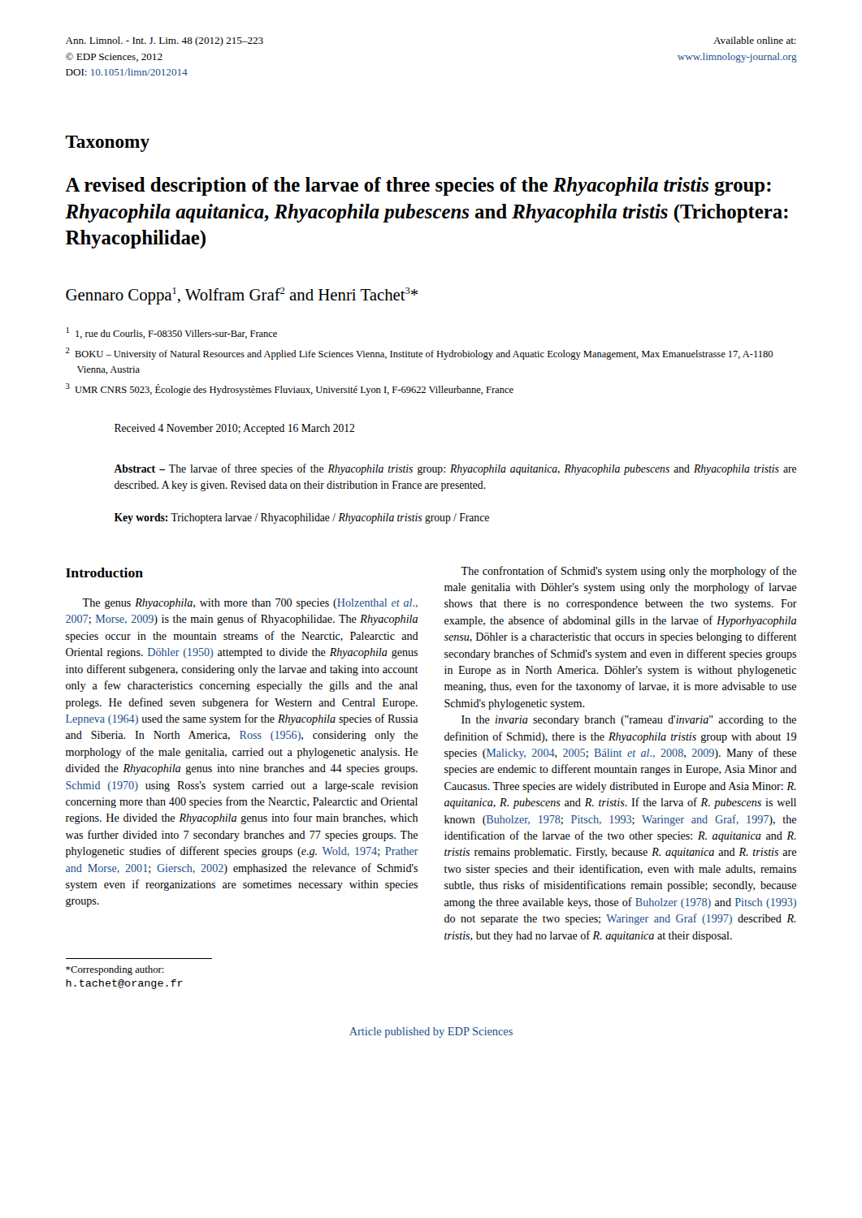Ann. Limnol. - Int. J. Lim. 48 (2012) 215–223
© EDP Sciences, 2012
DOI: 10.1051/limn/2012014
Available online at:
www.limnology-journal.org
Taxonomy
A revised description of the larvae of three species of the Rhyacophila tristis group: Rhyacophila aquitanica, Rhyacophila pubescens and Rhyacophila tristis (Trichoptera: Rhyacophilidae)
Gennaro Coppa1, Wolfram Graf2 and Henri Tachet3*
1 1, rue du Courlis, F-08350 Villers-sur-Bar, France
2 BOKU – University of Natural Resources and Applied Life Sciences Vienna, Institute of Hydrobiology and Aquatic Ecology Management, Max Emanuelstrasse 17, A-1180 Vienna, Austria
3 UMR CNRS 5023, Écologie des Hydrosystèmes Fluviaux, Université Lyon I, F-69622 Villeurbanne, France
Received 4 November 2010; Accepted 16 March 2012
Abstract – The larvae of three species of the Rhyacophila tristis group: Rhyacophila aquitanica, Rhyacophila pubescens and Rhyacophila tristis are described. A key is given. Revised data on their distribution in France are presented.
Key words: Trichoptera larvae / Rhyacophilidae / Rhyacophila tristis group / France
Introduction
The genus Rhyacophila, with more than 700 species (Holzenthal et al., 2007; Morse, 2009) is the main genus of Rhyacophilidae. The Rhyacophila species occur in the mountain streams of the Nearctic, Palearctic and Oriental regions. Döhler (1950) attempted to divide the Rhyacophila genus into different subgenera, considering only the larvae and taking into account only a few characteristics concerning especially the gills and the anal prolegs. He defined seven subgenera for Western and Central Europe. Lepneva (1964) used the same system for the Rhyacophila species of Russia and Siberia. In North America, Ross (1956), considering only the morphology of the male genitalia, carried out a phylogenetic analysis. He divided the Rhyacophila genus into nine branches and 44 species groups. Schmid (1970) using Ross's system carried out a large-scale revision concerning more than 400 species from the Nearctic, Palearctic and Oriental regions. He divided the Rhyacophila genus into four main branches, which was further divided into 7 secondary branches and 77 species groups. The phylogenetic studies of different species groups (e.g. Wold, 1974; Prather and Morse, 2001; Giersch, 2002) emphasized the relevance of Schmid's system even if reorganizations are sometimes necessary within species groups.
The confrontation of Schmid's system using only the morphology of the male genitalia with Döhler's system using only the morphology of larvae shows that there is no correspondence between the two systems. For example, the absence of abdominal gills in the larvae of Hyporhyacophila sensu, Döhler is a characteristic that occurs in species belonging to different secondary branches of Schmid's system and even in different species groups in Europe as in North America. Döhler's system is without phylogenetic meaning, thus, even for the taxonomy of larvae, it is more advisable to use Schmid's phylogenetic system.
In the invaria secondary branch ("rameau d'invaria" according to the definition of Schmid), there is the Rhyacophila tristis group with about 19 species (Malicky, 2004, 2005; Bálint et al., 2008, 2009). Many of these species are endemic to different mountain ranges in Europe, Asia Minor and Caucasus. Three species are widely distributed in Europe and Asia Minor: R. aquitanica, R. pubescens and R. tristis. If the larva of R. pubescens is well known (Buholzer, 1978; Pitsch, 1993; Waringer and Graf, 1997), the identification of the larvae of the two other species: R. aquitanica and R. tristis remains problematic. Firstly, because R. aquitanica and R. tristis are two sister species and their identification, even with male adults, remains subtle, thus risks of misidentifications remain possible; secondly, because among the three available keys, those of Buholzer (1978) and Pitsch (1993) do not separate the two species; Waringer and Graf (1997) described R. tristis, but they had no larvae of R. aquitanica at their disposal.
*Corresponding author: h.tachet@orange.fr
Article published by EDP Sciences